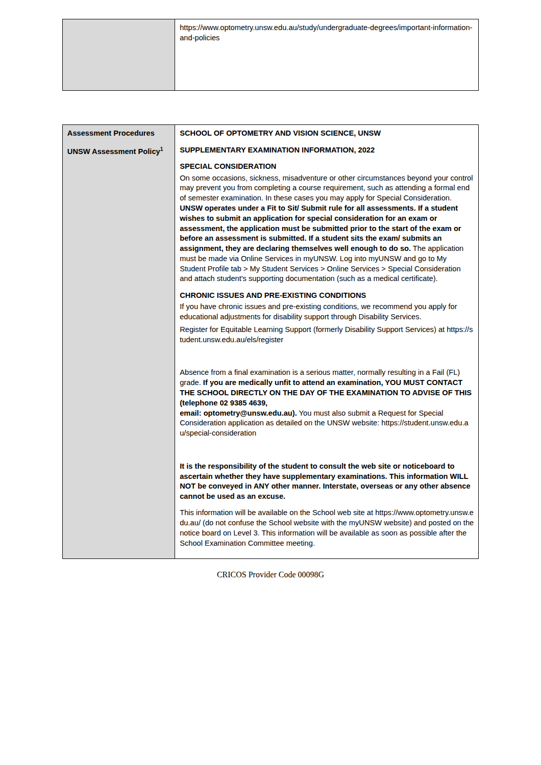| | https://www.optometry.unsw.edu.au/study/undergraduate-degrees/important-information-and-policies |
| Assessment Procedures UNSW Assessment Policy 1 | SCHOOL OF OPTOMETRY AND VISION SCIENCE, UNSW SUPPLEMENTARY EXAMINATION INFORMATION, 2022 SPECIAL CONSIDERATION On some occasions, sickness, misadventure or other circumstances beyond your control may prevent you from completing a course requirement, such as attending a formal end of semester examination. In these cases you may apply for Special Consideration. UNSW operates under a Fit to Sit/ Submit rule for all assessments. If a student wishes to submit an application for special consideration for an exam or assessment, the application must be submitted prior to the start of the exam or before an assessment is submitted. If a student sits the exam/ submits an assignment, they are declaring themselves well enough to do so. The application must be made via Online Services in myUNSW. Log into myUNSW and go to My Student Profile tab > My Student Services > Online Services > Special Consideration and attach student's supporting documentation (such as a medical certificate). CHRONIC ISSUES AND PRE-EXISTING CONDITIONS If you have chronic issues and pre-existing conditions, we recommend you apply for educational adjustments for disability support through Disability Services. Register for Equitable Learning Support (formerly Disability Support Services) at https://student.unsw.edu.au/els/register Absence from a final examination is a serious matter, normally resulting in a Fail (FL) grade. If you are medically unfit to attend an examination, YOU MUST CONTACT THE SCHOOL DIRECTLY ON THE DAY OF THE EXAMINATION TO ADVISE OF THIS (telephone 02 9385 4639, email: optometry@unsw.edu.au). You must also submit a Request for Special Consideration application as detailed on the UNSW website: https://student.unsw.edu.au/special-consideration It is the responsibility of the student to consult the web site or noticeboard to ascertain whether they have supplementary examinations. This information WILL NOT be conveyed in ANY other manner. Interstate, overseas or any other absence cannot be used as an excuse. This information will be available on the School web site at https://www.optometry.unsw.edu.au/ (do not confuse the School website with the myUNSW website) and posted on the notice board on Level 3. This information will be available as soon as possible after the School Examination Committee meeting. |
CRICOS Provider Code 00098G